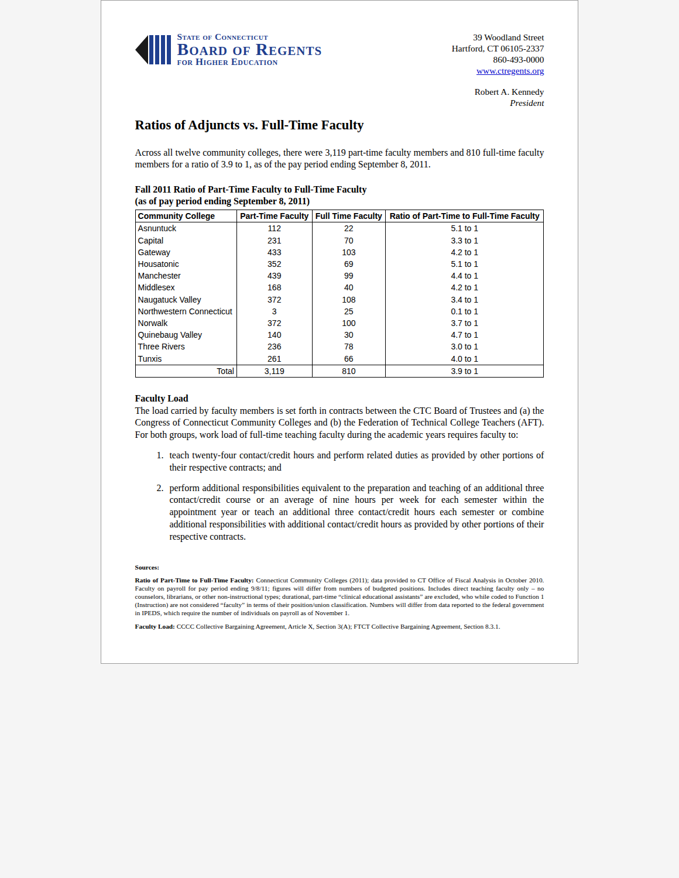State of Connecticut
Board of Regents
for Higher Education
39 Woodland Street
Hartford, CT 06105-2337
860-493-0000
www.ctregents.org
Robert A. Kennedy
President
Ratios of Adjuncts vs. Full-Time Faculty
Across all twelve community colleges, there were 3,119 part-time faculty members and 810 full-time faculty members for a ratio of 3.9 to 1, as of the pay period ending September 8, 2011.
Fall 2011 Ratio of Part-Time Faculty to Full-Time Faculty
(as of pay period ending September 8, 2011)
| Community College | Part-Time Faculty | Full Time Faculty | Ratio of Part-Time to Full-Time Faculty |
| --- | --- | --- | --- |
| Asnuntuck | 112 | 22 | 5.1 to 1 |
| Capital | 231 | 70 | 3.3 to 1 |
| Gateway | 433 | 103 | 4.2 to 1 |
| Housatonic | 352 | 69 | 5.1 to 1 |
| Manchester | 439 | 99 | 4.4 to 1 |
| Middlesex | 168 | 40 | 4.2 to 1 |
| Naugatuck Valley | 372 | 108 | 3.4 to 1 |
| Northwestern Connecticut | 3 | 25 | 0.1 to 1 |
| Norwalk | 372 | 100 | 3.7 to 1 |
| Quinebaug Valley | 140 | 30 | 4.7 to 1 |
| Three Rivers | 236 | 78 | 3.0 to 1 |
| Tunxis | 261 | 66 | 4.0 to 1 |
| Total | 3,119 | 810 | 3.9 to 1 |
Faculty Load
The load carried by faculty members is set forth in contracts between the CTC Board of Trustees and (a) the Congress of Connecticut Community Colleges and (b) the Federation of Technical College Teachers (AFT). For both groups, work load of full-time teaching faculty during the academic years requires faculty to:
teach twenty-four contact/credit hours and perform related duties as provided by other portions of their respective contracts; and
perform additional responsibilities equivalent to the preparation and teaching of an additional three contact/credit course or an average of nine hours per week for each semester within the appointment year or teach an additional three contact/credit hours each semester or combine additional responsibilities with additional contact/credit hours as provided by other portions of their respective contracts.
Sources:
Ratio of Part-Time to Full-Time Faculty: Connecticut Community Colleges (2011); data provided to CT Office of Fiscal Analysis in October 2010. Faculty on payroll for pay period ending 9/8/11; figures will differ from numbers of budgeted positions. Includes direct teaching faculty only – no counselors, librarians, or other non-instructional types; durational, part-time “clinical educational assistants” are excluded, who while coded to Function 1 (Instruction) are not considered “faculty” in terms of their position/union classification. Numbers will differ from data reported to the federal government in IPEDS, which require the number of individuals on payroll as of November 1.
Faculty Load: CCCC Collective Bargaining Agreement, Article X, Section 3(A); FTCT Collective Bargaining Agreement, Section 8.3.1.